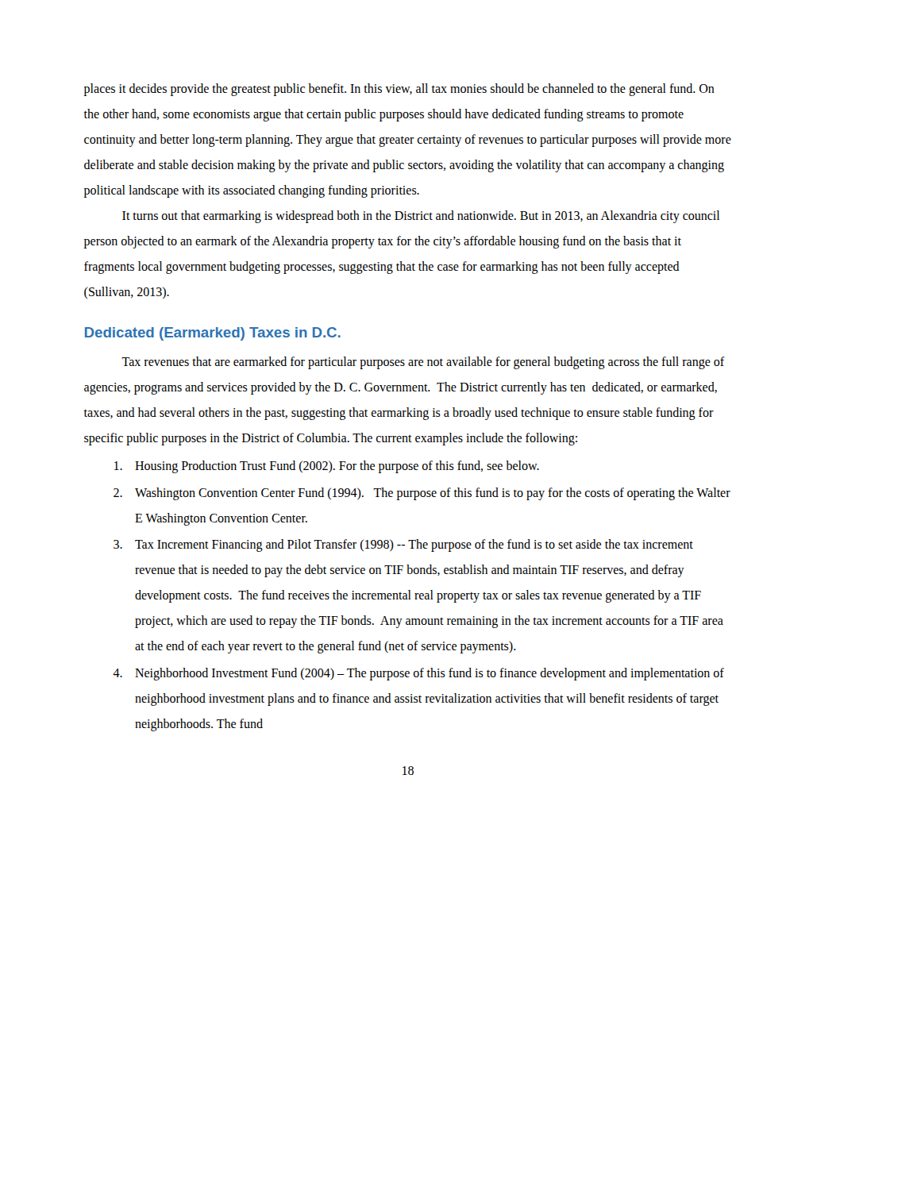places it decides provide the greatest public benefit. In this view, all tax monies should be channeled to the general fund. On the other hand, some economists argue that certain public purposes should have dedicated funding streams to promote continuity and better long-term planning. They argue that greater certainty of revenues to particular purposes will provide more deliberate and stable decision making by the private and public sectors, avoiding the volatility that can accompany a changing political landscape with its associated changing funding priorities.
It turns out that earmarking is widespread both in the District and nationwide. But in 2013, an Alexandria city council person objected to an earmark of the Alexandria property tax for the city’s affordable housing fund on the basis that it fragments local government budgeting processes, suggesting that the case for earmarking has not been fully accepted (Sullivan, 2013).
Dedicated (Earmarked) Taxes in D.C.
Tax revenues that are earmarked for particular purposes are not available for general budgeting across the full range of agencies, programs and services provided by the D. C. Government. The District currently has ten dedicated, or earmarked, taxes, and had several others in the past, suggesting that earmarking is a broadly used technique to ensure stable funding for specific public purposes in the District of Columbia. The current examples include the following:
Housing Production Trust Fund (2002). For the purpose of this fund, see below.
Washington Convention Center Fund (1994). The purpose of this fund is to pay for the costs of operating the Walter E Washington Convention Center.
Tax Increment Financing and Pilot Transfer (1998) -- The purpose of the fund is to set aside the tax increment revenue that is needed to pay the debt service on TIF bonds, establish and maintain TIF reserves, and defray development costs. The fund receives the incremental real property tax or sales tax revenue generated by a TIF project, which are used to repay the TIF bonds. Any amount remaining in the tax increment accounts for a TIF area at the end of each year revert to the general fund (net of service payments).
Neighborhood Investment Fund (2004) – The purpose of this fund is to finance development and implementation of neighborhood investment plans and to finance and assist revitalization activities that will benefit residents of target neighborhoods. The fund
18